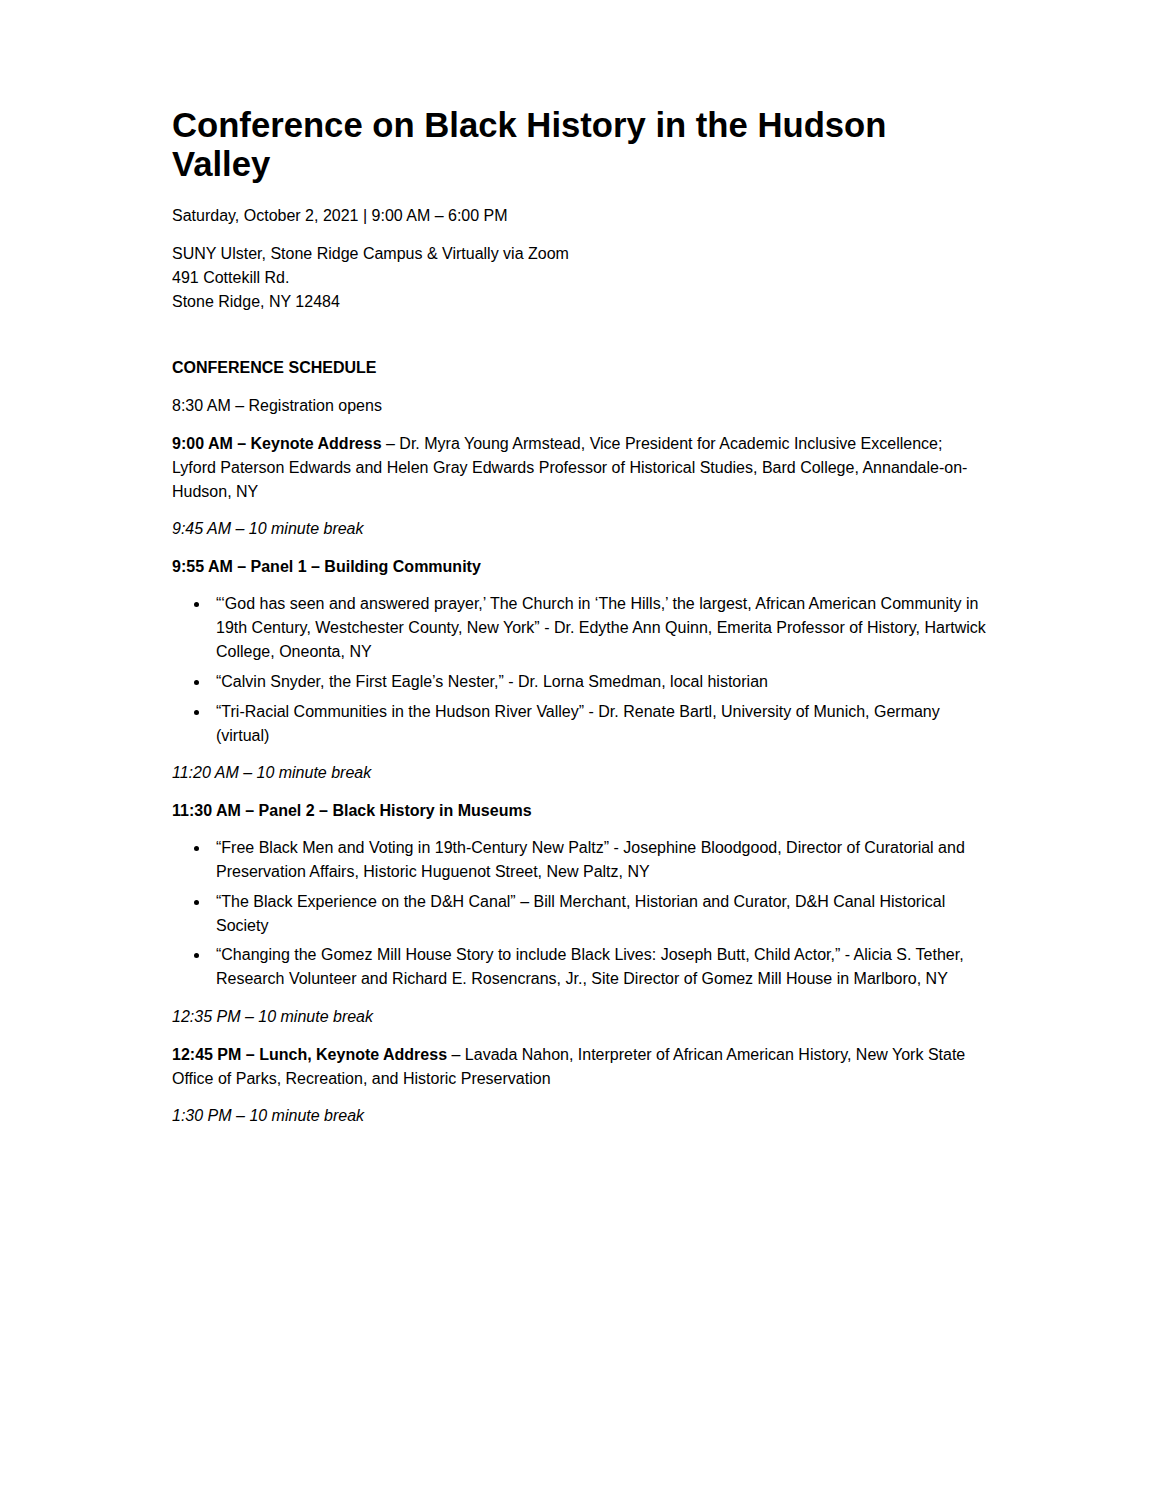Conference on Black History in the Hudson Valley
Saturday, October 2, 2021 | 9:00 AM – 6:00 PM
SUNY Ulster, Stone Ridge Campus & Virtually via Zoom
491 Cottekill Rd.
Stone Ridge, NY 12484
CONFERENCE SCHEDULE
8:30 AM – Registration opens
9:00 AM – Keynote Address – Dr. Myra Young Armstead, Vice President for Academic Inclusive Excellence; Lyford Paterson Edwards and Helen Gray Edwards Professor of Historical Studies, Bard College, Annandale-on-Hudson, NY
9:45 AM – 10 minute break
9:55 AM – Panel 1 – Building Community
“‘God has seen and answered prayer,’ The Church in ‘The Hills,’ the largest, African American Community in 19th Century, Westchester County, New York” - Dr. Edythe Ann Quinn, Emerita Professor of History, Hartwick College, Oneonta, NY
“Calvin Snyder, the First Eagle’s Nester,” - Dr. Lorna Smedman, local historian
“Tri-Racial Communities in the Hudson River Valley” - Dr. Renate Bartl, University of Munich, Germany (virtual)
11:20 AM – 10 minute break
11:30 AM – Panel 2 – Black History in Museums
“Free Black Men and Voting in 19th-Century New Paltz” - Josephine Bloodgood, Director of Curatorial and Preservation Affairs, Historic Huguenot Street, New Paltz, NY
“The Black Experience on the D&H Canal” – Bill Merchant, Historian and Curator, D&H Canal Historical Society
“Changing the Gomez Mill House Story to include Black Lives: Joseph Butt, Child Actor,” - Alicia S. Tether, Research Volunteer and Richard E. Rosencrans, Jr., Site Director of Gomez Mill House in Marlboro, NY
12:35 PM – 10 minute break
12:45 PM – Lunch, Keynote Address – Lavada Nahon, Interpreter of African American History, New York State Office of Parks, Recreation, and Historic Preservation
1:30 PM – 10 minute break